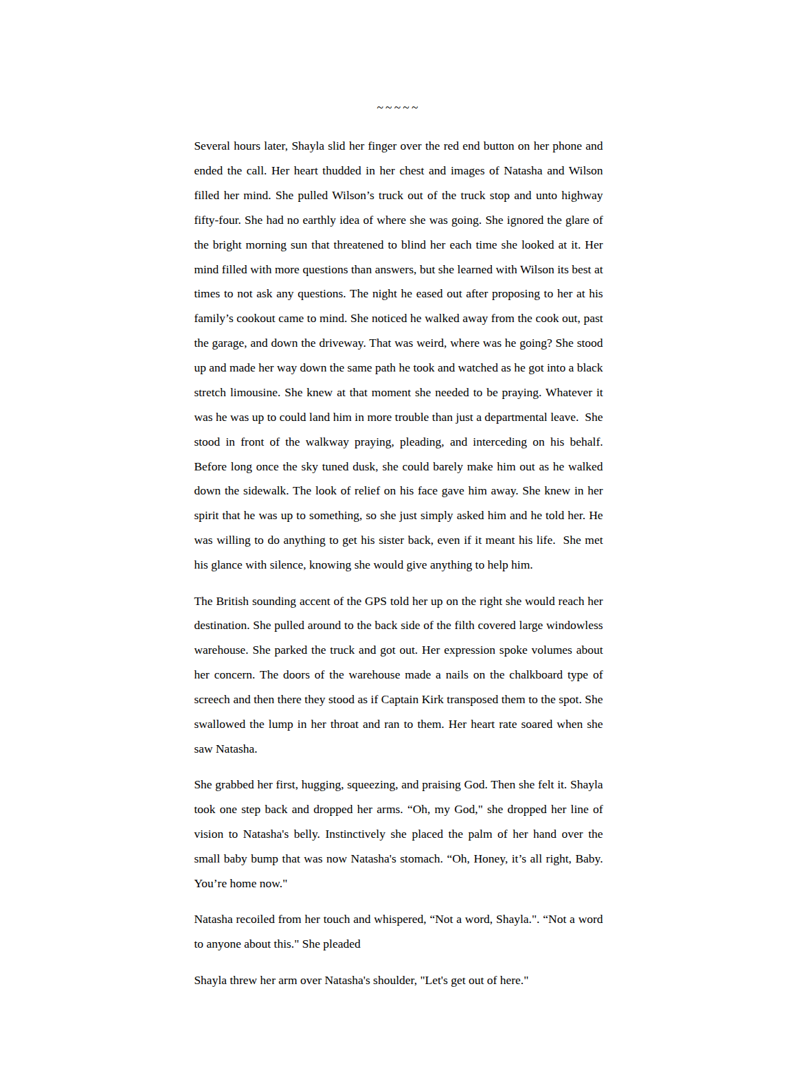~~~~~
Several hours later, Shayla slid her finger over the red end button on her phone and ended the call. Her heart thudded in her chest and images of Natasha and Wilson filled her mind. She pulled Wilson’s truck out of the truck stop and unto highway fifty-four. She had no earthly idea of where she was going. She ignored the glare of the bright morning sun that threatened to blind her each time she looked at it. Her mind filled with more questions than answers, but she learned with Wilson its best at times to not ask any questions. The night he eased out after proposing to her at his family’s cookout came to mind. She noticed he walked away from the cook out, past the garage, and down the driveway. That was weird, where was he going? She stood up and made her way down the same path he took and watched as he got into a black stretch limousine. She knew at that moment she needed to be praying. Whatever it was he was up to could land him in more trouble than just a departmental leave. She stood in front of the walkway praying, pleading, and interceding on his behalf. Before long once the sky tuned dusk, she could barely make him out as he walked down the sidewalk. The look of relief on his face gave him away. She knew in her spirit that he was up to something, so she just simply asked him and he told her. He was willing to do anything to get his sister back, even if it meant his life. She met his glance with silence, knowing she would give anything to help him.
The British sounding accent of the GPS told her up on the right she would reach her destination. She pulled around to the back side of the filth covered large windowless warehouse. She parked the truck and got out. Her expression spoke volumes about her concern. The doors of the warehouse made a nails on the chalkboard type of screech and then there they stood as if Captain Kirk transposed them to the spot. She swallowed the lump in her throat and ran to them. Her heart rate soared when she saw Natasha.
She grabbed her first, hugging, squeezing, and praising God. Then she felt it. Shayla took one step back and dropped her arms. “Oh, my God," she dropped her line of vision to Natasha's belly. Instinctively she placed the palm of her hand over the small baby bump that was now Natasha's stomach. “Oh, Honey, it’s all right, Baby. You’re home now."
Natasha recoiled from her touch and whispered, “Not a word, Shayla.". “Not a word to anyone about this." She pleaded
Shayla threw her arm over Natasha's shoulder, "Let's get out of here."